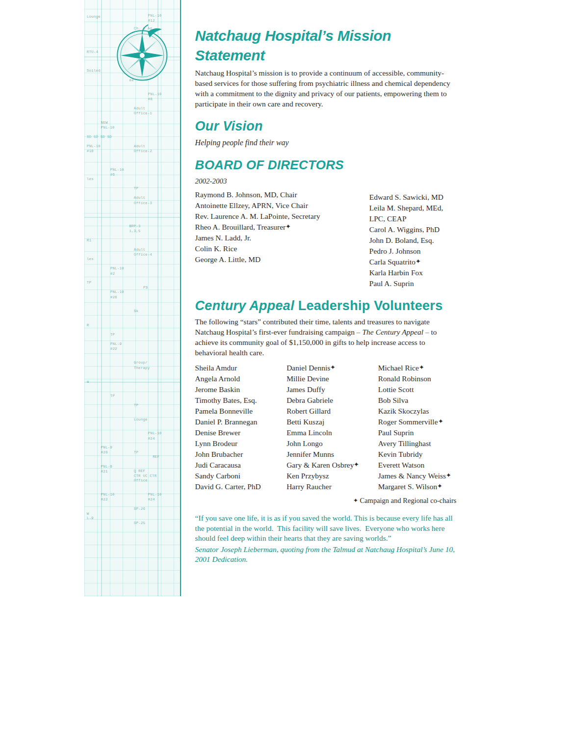PNL-10
#12 Lounge Ch. & Ad.
Office-2 RTU-4 Ch. & Ad.
Office-3 Soiled PNL-10
#4 PNL-10
#8 Adult
Office-1 NEW
PNL-10 SD SD SD SD PNL-10
#10 Adult
Office-2 PNL-10
#6 les TP Adult
Office-3 BRP-3
1,3,5 R1 Adult
Office-4 les PNL-10
#2 TP PS PNL-10
#26 Sk R TP PNL-9
#22 Group/
Therapy a TP TP Lounge PNL-10
#24 PNL-9
#20 TP REF PNL-9
#21 Q REF
CTR UC CTR Office PNL-10
#22 PNL-10
#24 SP-26 W L-9 SP-25
Natchaug Hospital’s Mission Statement
Natchaug Hospital’s mission is to provide a continuum of accessible, community-based services for those suffering from psychiatric illness and chemical dependency with a commitment to the dignity and privacy of our patients, empowering them to participate in their own care and recovery.
Our Vision
Helping people find their way
BOARD OF DIRECTORS
2002-2003
Raymond B. Johnson, MD, Chair
Antoinette Ellzey, APRN, Vice Chair
Rev. Laurence A. M. LaPointe, Secretary
Rheo A. Brouillard, Treasurer✦
James N. Ladd, Jr.
Colin K. Rice
George A. Little, MD
Edward S. Sawicki, MD
Leila M. Shepard, MEd, LPC, CEAP
Carol A. Wiggins, PhD
John D. Boland, Esq.
Pedro J. Johnson
Carla Squatrito✦
Karla Harbin Fox
Paul A. Suprin
Century Appeal Leadership Volunteers
The following “stars” contributed their time, talents and treasures to navigate Natchaug Hospital’s first-ever fundraising campaign – The Century Appeal – to achieve its community goal of $1,150,000 in gifts to help increase access to behavioral health care.
Sheila Amdur
Angela Arnold
Jerome Baskin
Timothy Bates, Esq.
Pamela Bonneville
Daniel P. Brannegan
Denise Brewer
Lynn Brodeur
John Brubacher
Judi Caracausa
Sandy Carboni
David G. Carter, PhD
Daniel Dennis✦
Millie Devine
James Duffy
Debra Gabriele
Robert Gillard
Betti Kuszaj
Emma Lincoln
John Longo
Jennifer Munns
Gary & Karen Osbrey✦
Ken Przybysz
Harry Raucher
Michael Rice✦
Ronald Robinson
Lottie Scott
Bob Silva
Kazik Skoczylas
Roger Sommerville✦
Paul Suprin
Avery Tillinghast
Kevin Tubridy
Everett Watson
James & Nancy Weiss✦
Margaret S. Wilson✦
✦ Campaign and Regional co-chairs
“If you save one life, it is as if you saved the world. This is because every life has all the potential in the world. This facility will save lives. Everyone who works here should feel deep within their hearts that they are saving worlds.” Senator Joseph Lieberman, quoting from the Talmud at Natchaug Hospital’s June 10, 2001 Dedication.